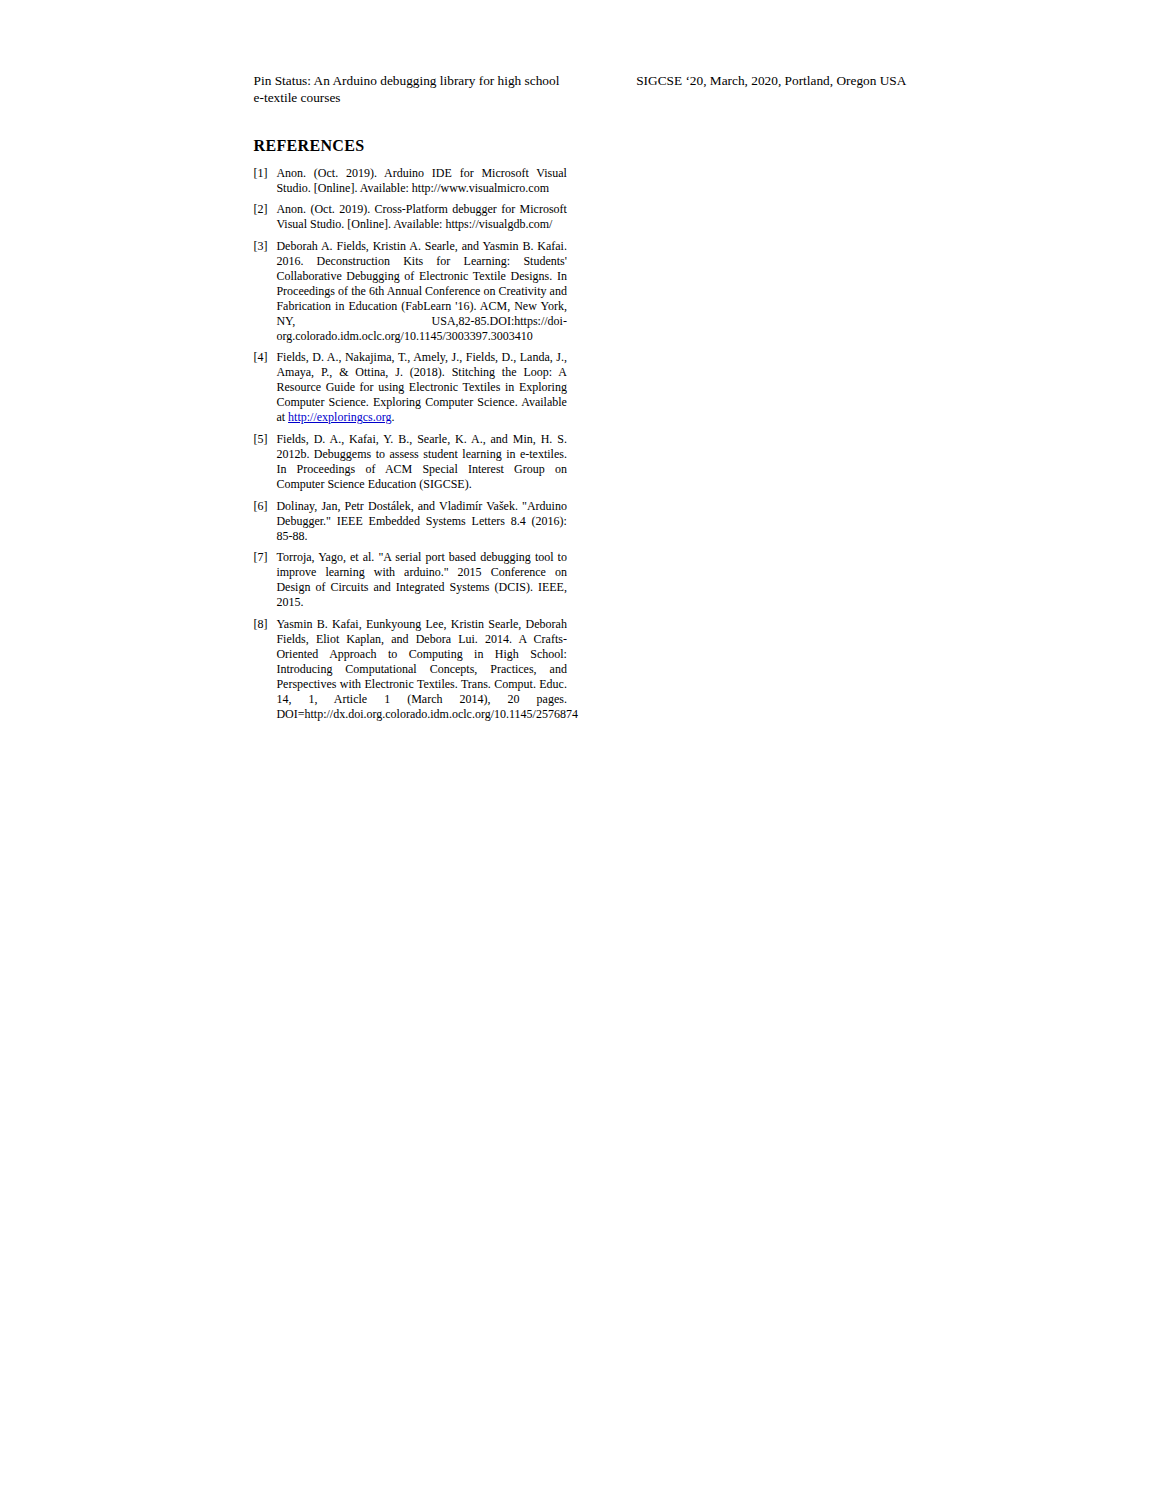Pin Status: An Arduino debugging library for high school e-textile courses
SIGCSE ‘20, March, 2020, Portland, Oregon USA
REFERENCES
[1] Anon. (Oct. 2019). Arduino IDE for Microsoft Visual Studio. [Online]. Available: http://www.visualmicro.com
[2] Anon. (Oct. 2019). Cross-Platform debugger for Microsoft Visual Studio. [Online]. Available: https://visualgdb.com/
[3] Deborah A. Fields, Kristin A. Searle, and Yasmin B. Kafai. 2016. Deconstruction Kits for Learning: Students' Collaborative Debugging of Electronic Textile Designs. In Proceedings of the 6th Annual Conference on Creativity and Fabrication in Education (FabLearn '16). ACM, New York, NY, USA,82-85.DOI:https://doi-org.colorado.idm.oclc.org/10.1145/3003397.3003410
[4] Fields, D. A., Nakajima, T., Amely, J., Fields, D., Landa, J., Amaya, P., & Ottina, J. (2018). Stitching the Loop: A Resource Guide for using Electronic Textiles in Exploring Computer Science. Exploring Computer Science. Available at http://exploringcs.org.
[5] Fields, D. A., Kafai, Y. B., Searle, K. A., and Min, H. S. 2012b. Debuggems to assess student learning in e-textiles. In Proceedings of ACM Special Interest Group on Computer Science Education (SIGCSE).
[6] Dolinay, Jan, Petr Dostálek, and Vladimír Vašek. "Arduino Debugger." IEEE Embedded Systems Letters 8.4 (2016): 85-88.
[7] Torroja, Yago, et al. "A serial port based debugging tool to improve learning with arduino." 2015 Conference on Design of Circuits and Integrated Systems (DCIS). IEEE, 2015.
[8] Yasmin B. Kafai, Eunkyoung Lee, Kristin Searle, Deborah Fields, Eliot Kaplan, and Debora Lui. 2014. A Crafts-Oriented Approach to Computing in High School: Introducing Computational Concepts, Practices, and Perspectives with Electronic Textiles. Trans. Comput. Educ. 14, 1, Article 1 (March 2014), 20 pages. DOI=http://dx.doi.org.colorado.idm.oclc.org/10.1145/2576874